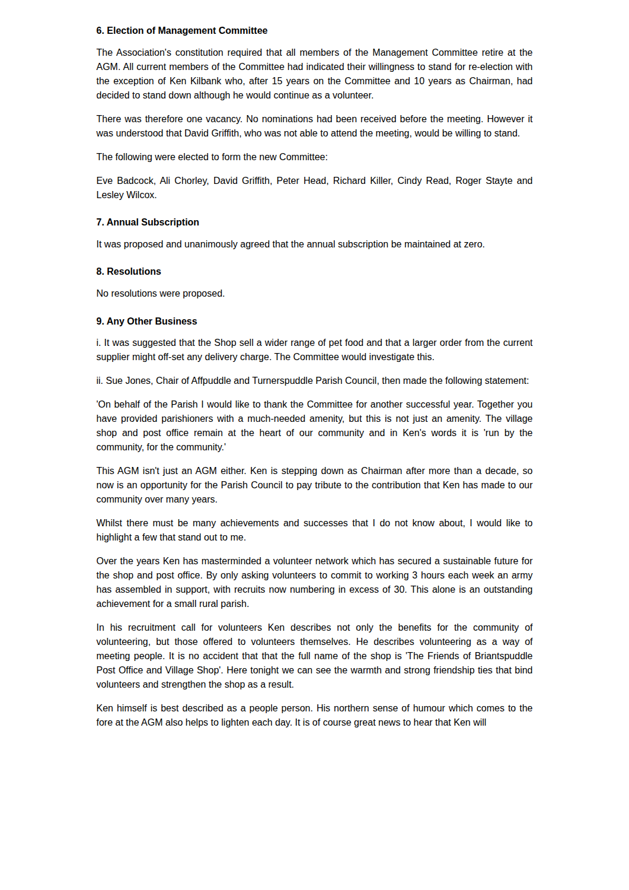6. Election of Management Committee
The Association's constitution required that all members of the Management Committee retire at the AGM. All current members of the Committee had indicated their willingness to stand for re-election with the exception of Ken Kilbank who, after 15 years on the Committee and 10 years as Chairman, had decided to stand down although he would continue as a volunteer.
There was therefore one vacancy. No nominations had been received before the meeting. However it was understood that David Griffith, who was not able to attend the meeting, would be willing to stand.
The following were elected to form the new Committee:
Eve Badcock, Ali Chorley, David Griffith, Peter Head, Richard Killer, Cindy Read, Roger Stayte and Lesley Wilcox.
7. Annual Subscription
It was proposed and unanimously agreed that the annual subscription be maintained at zero.
8. Resolutions
No resolutions were proposed.
9. Any Other Business
i. It was suggested that the Shop sell a wider range of pet food and that a larger order from the current supplier might off-set any delivery charge. The Committee would investigate this.
ii. Sue Jones, Chair of Affpuddle and Turnerspuddle Parish Council, then made the following statement:
'On behalf of the Parish I would like to thank the Committee for another successful year. Together you have provided parishioners with a much-needed amenity, but this is not just an amenity. The village shop and post office remain at the heart of our community and in Ken's words it is 'run by the community, for the community.'
This AGM isn't just an AGM either. Ken is stepping down as Chairman after more than a decade, so now is an opportunity for the Parish Council to pay tribute to the contribution that Ken has made to our community over many years.
Whilst there must be many achievements and successes that I do not know about, I would like to highlight a few that stand out to me.
Over the years Ken has masterminded a volunteer network which has secured a sustainable future for the shop and post office. By only asking volunteers to commit to working 3 hours each week an army has assembled in support, with recruits now numbering in excess of 30. This alone is an outstanding achievement for a small rural parish.
In his recruitment call for volunteers Ken describes not only the benefits for the community of volunteering, but those offered to volunteers themselves. He describes volunteering as a way of meeting people. It is no accident that that the full name of the shop is 'The Friends of Briantspuddle Post Office and Village Shop'. Here tonight we can see the warmth and strong friendship ties that bind volunteers and strengthen the shop as a result.
Ken himself is best described as a people person. His northern sense of humour which comes to the fore at the AGM also helps to lighten each day. It is of course great news to hear that Ken will